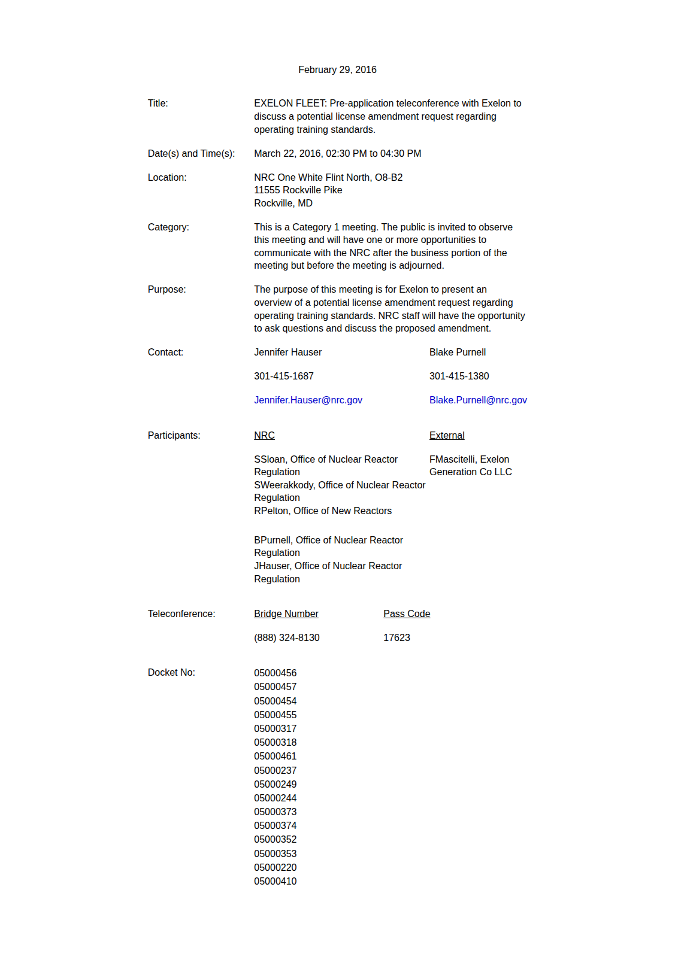February 29, 2016
| Title: | EXELON FLEET: Pre-application teleconference with Exelon to discuss a potential license amendment request regarding operating training standards. |
| Date(s) and Time(s): | March 22, 2016, 02:30 PM to 04:30 PM |
| Location: | NRC One White Flint North, O8-B2 11555 Rockville Pike Rockville, MD |
| Category: | This is a Category 1 meeting. The public is invited to observe this meeting and will have one or more opportunities to communicate with the NRC after the business portion of the meeting but before the meeting is adjourned. |
| Purpose: | The purpose of this meeting is for Exelon to present an overview of a potential license amendment request regarding operating training standards. NRC staff will have the opportunity to ask questions and discuss the proposed amendment. |
| Contact: | / Jennifer Hauser / Blake Purnell / / 301-415-1687 / 301-415-1380 / / Jennifer.Hauser@nrc.gov / Blake.Purnell@nrc.gov / |
| Participants: | / NRC / External / / SSloan, Office of Nuclear Reactor Regulation SWeerakkody, Office of Nuclear Reactor Regulation RPelton, Office of New Reactors / FMascitelli, Exelon Generation Co LLC / / BPurnell, Office of Nuclear Reactor Regulation JHauser, Office of Nuclear Reactor Regulation / / |
| Teleconference: | / Bridge Number / Pass Code / / (888) 324-8130 / 17623 / |
| Docket No: | 05000456 05000457 05000454 05000455 05000317 05000318 05000461 05000237 05000249 05000244 05000373 05000374 05000352 05000353 05000220 05000410 |